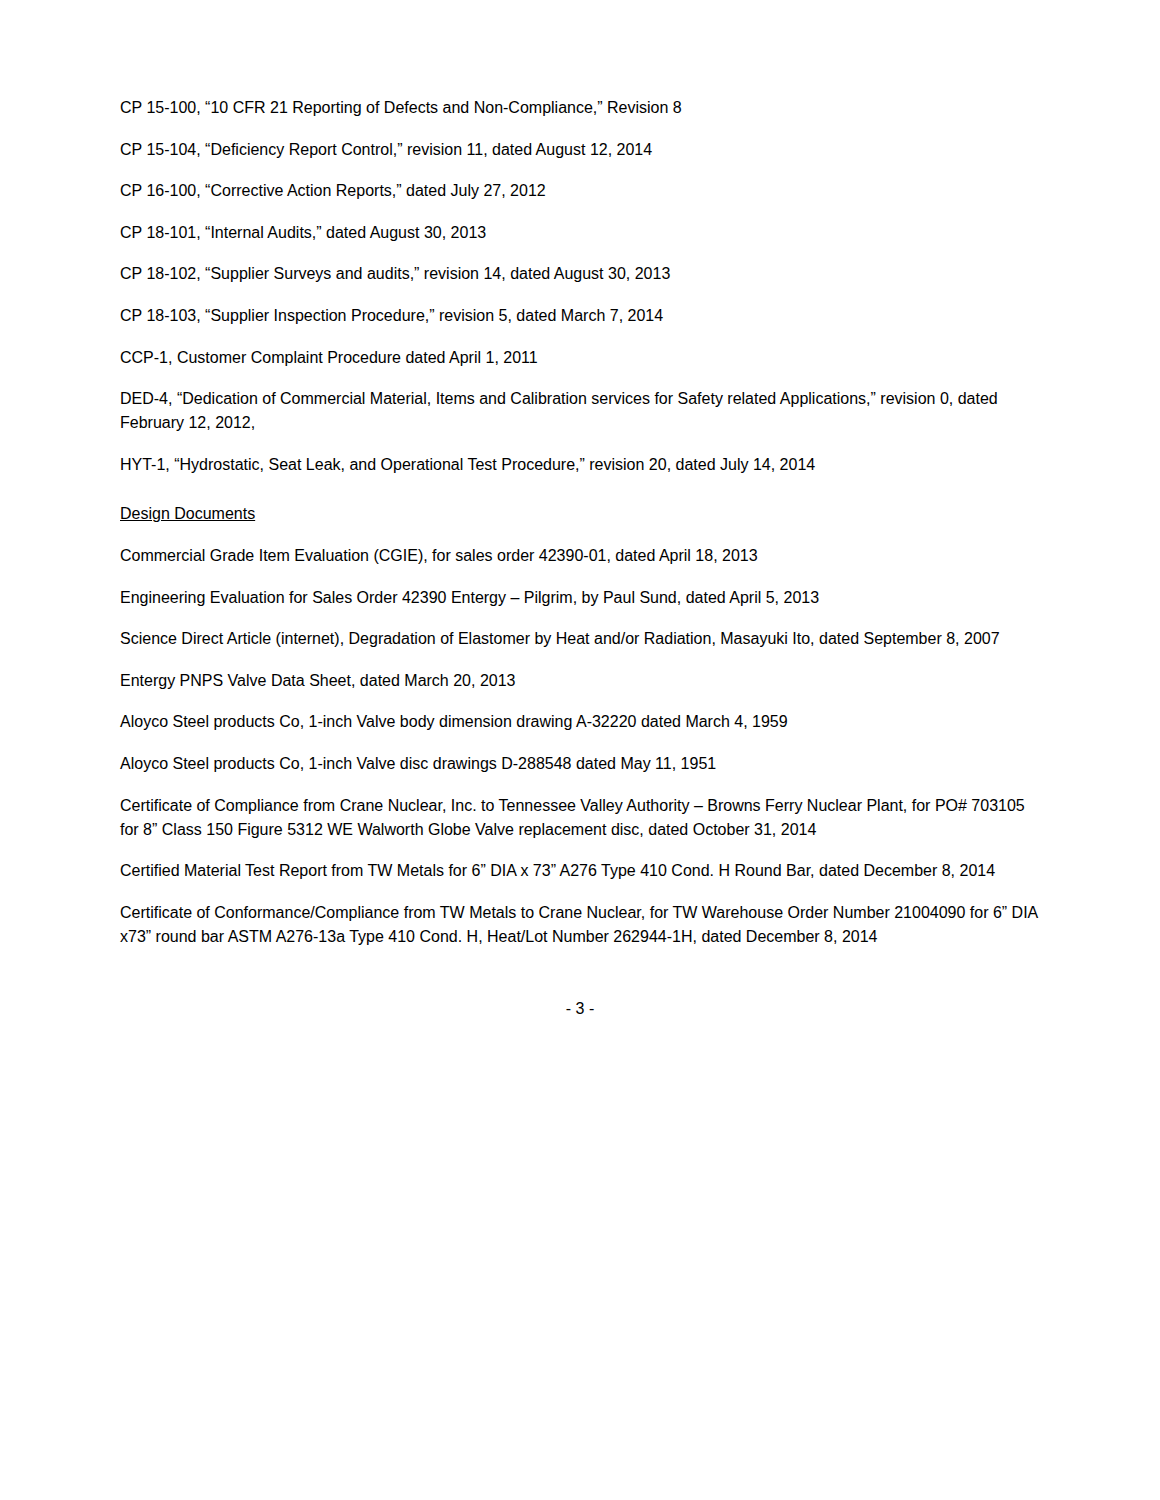CP 15-100, “10 CFR 21 Reporting of Defects and Non-Compliance,” Revision 8
CP 15-104, “Deficiency Report Control,” revision 11, dated August 12, 2014
CP 16-100, “Corrective Action Reports,” dated July 27, 2012
CP 18-101, “Internal Audits,” dated August 30, 2013
CP 18-102, “Supplier Surveys and audits,” revision 14, dated August 30, 2013
CP 18-103, “Supplier Inspection Procedure,” revision 5, dated March 7, 2014
CCP-1, Customer Complaint Procedure dated April 1, 2011
DED-4, “Dedication of Commercial Material, Items and Calibration services for Safety related Applications,” revision 0, dated February 12, 2012,
HYT-1, “Hydrostatic, Seat Leak, and Operational Test Procedure,” revision 20, dated July 14, 2014
Design Documents
Commercial Grade Item Evaluation (CGIE), for sales order 42390-01, dated April 18, 2013
Engineering Evaluation for Sales Order 42390 Entergy – Pilgrim, by Paul Sund, dated April 5, 2013
Science Direct Article (internet), Degradation of Elastomer by Heat and/or Radiation, Masayuki Ito, dated September 8, 2007
Entergy PNPS Valve Data Sheet, dated March 20, 2013
Aloyco Steel products Co, 1-inch Valve body dimension drawing A-32220 dated March 4, 1959
Aloyco Steel products Co, 1-inch Valve disc drawings D-288548 dated May 11, 1951
Certificate of Compliance from Crane Nuclear, Inc. to Tennessee Valley Authority – Browns Ferry Nuclear Plant, for PO# 703105 for 8” Class 150 Figure 5312 WE Walworth Globe Valve replacement disc, dated October 31, 2014
Certified Material Test Report from TW Metals for 6” DIA x 73” A276 Type 410 Cond. H Round Bar, dated December 8, 2014
Certificate of Conformance/Compliance from TW Metals to Crane Nuclear, for TW Warehouse Order Number 21004090 for 6” DIA x73” round bar ASTM A276-13a Type 410 Cond. H, Heat/Lot Number 262944-1H, dated December 8, 2014
- 3 -